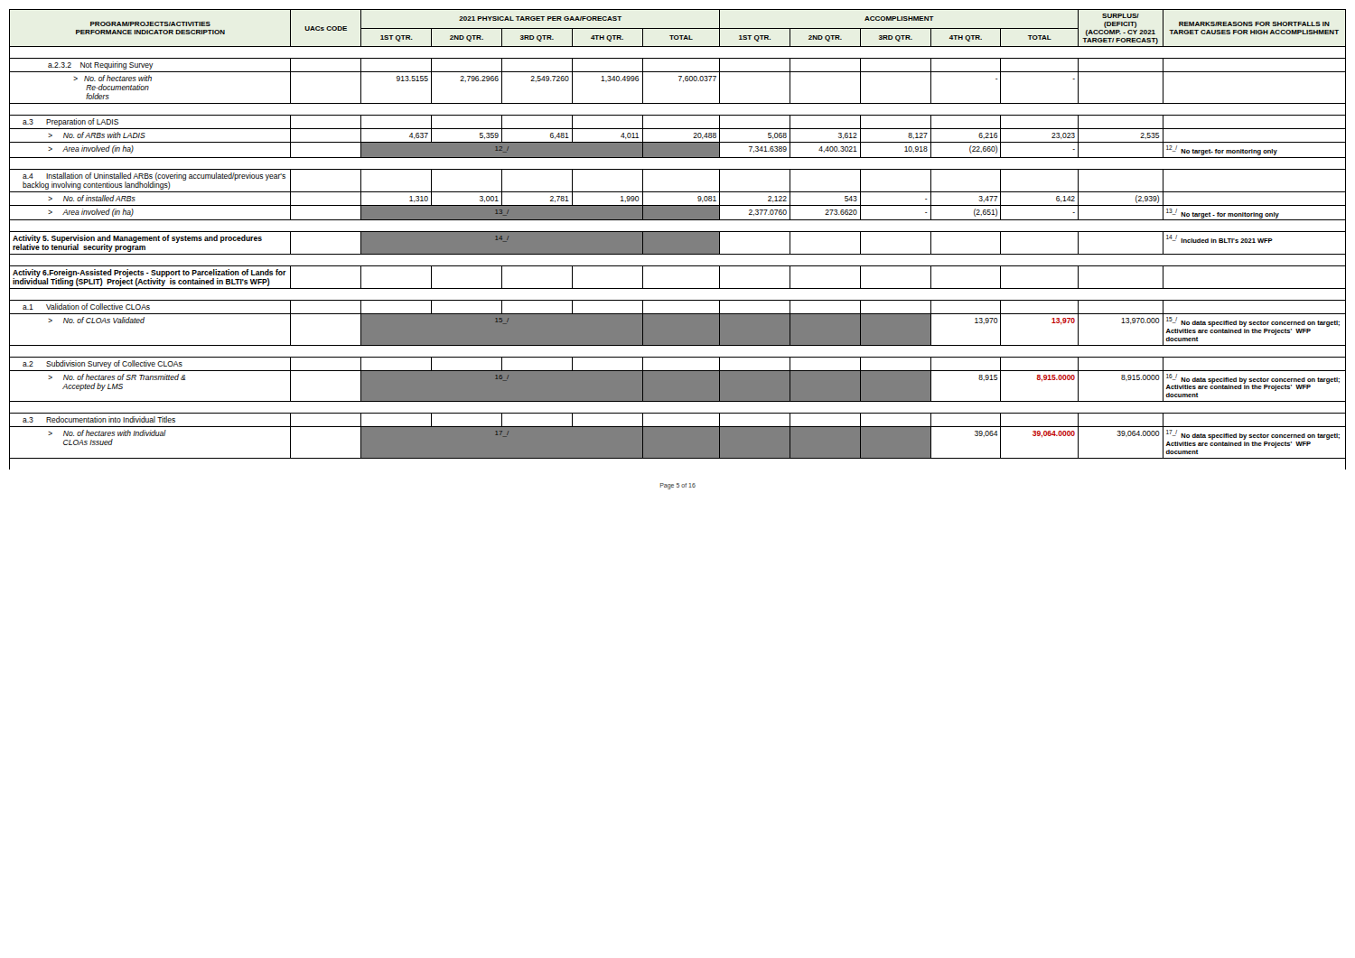| PROGRAM/PROJECTS/ACTIVITIES PERFORMANCE INDICATOR DESCRIPTION | UACs CODE | 2021 PHYSICAL TARGET PER GAA/FORECAST | ACCOMPLISHMENT | SURPLUS/ (DEFICIT) (ACCOMP. - CY 2021 TARGET/ FORECAST) | REMARKS/REASONS FOR SHORTFALLS IN TARGET CAUSES FOR HIGH ACCOMPLISHMENT |
| --- | --- | --- | --- | --- | --- |
| 1ST QTR. | 2ND QTR. | 3RD QTR. | 4TH QTR. | TOTAL | 1ST QTR. | 2ND QTR. | 3RD QTR. | 4TH QTR. | TOTAL |
| a.2.3.2 Not Requiring Survey | | | | | | | | | | | | | |
| > No. of hectares with Re-documentation folders | | 913.5155 | 2,796.2966 | 2,549.7260 | 1,340.4996 | 7,600.0377 | | | | - | - | | |
| a.3 Preparation of LADIS | | | | | | | | | | | | | |
| > No. of ARBs with LADIS | | 4,637 | 5,359 | 6,481 | 4,011 | 20,488 | 5,068 | 3,612 | 8,127 | 6,216 | 23,023 | 2,535 | |
| > Area involved (in ha) | | 12_/ | | 7,341.6389 | 4,400.3021 | 10,918 | (22,660) | - | | 12_/ No target- for monitoring only |
| a.4 Installation of Uninstalled ARBs (covering accumulated/previous year's backlog involving contentious landholdings) | | | | | | | | | | | | | |
| > No. of installed ARBs | | 1,310 | 3,001 | 2,781 | 1,990 | 9,081 | 2,122 | 543 | - | 3,477 | 6,142 | (2,939) | |
| > Area involved (in ha) | | 13_/ | | 2,377.0760 | 273.6620 | - | (2,651) | - | | 13_/ No target - for monitoring only |
| Activity 5. Supervision and Management of systems and procedures relative to tenurial security program | | 14_/ | | | | | | | | 14_/ Included in BLTI's 2021 WFP |
| Activity 6.Foreign-Assisted Projects - Support to Parcelization of Lands for individual Titling (SPLIT) Project (Activity is contained in BLTI's WFP) | | | | | | | | | | | | | |
| a.1 Validation of Collective CLOAs | | | | | | | | | | | | | |
| > No. of CLOAs Validated | | 15_/ | | | | | 13,970 | 13,970 | 13,970.000 | 15_/ No data specified by sector concerned on targetl; Activities are contained in the Projects' WFP document |
| a.2 Subdivision Survey of Collective CLOAs | | | | | | | | | | | | | |
| > No. of hectares of SR Transmitted & Accepted by LMS | | 16_/ | | | | | 8,915 | 8,915.0000 | 8,915.0000 | 16_/ No data specified by sector concerned on targetl; Activities are contained in the Projects' WFP document |
| a.3 Redocumentation into Individual Titles | | | | | | | | | | | | | |
| > No. of hectares with Individual CLOAs Issued | | 17_/ | | | | | 39,064 | 39,064.0000 | 39,064.0000 | 17_/ No data specified by sector concerned on targetl; Activities are contained in the Projects' WFP document |
Page 5 of 16